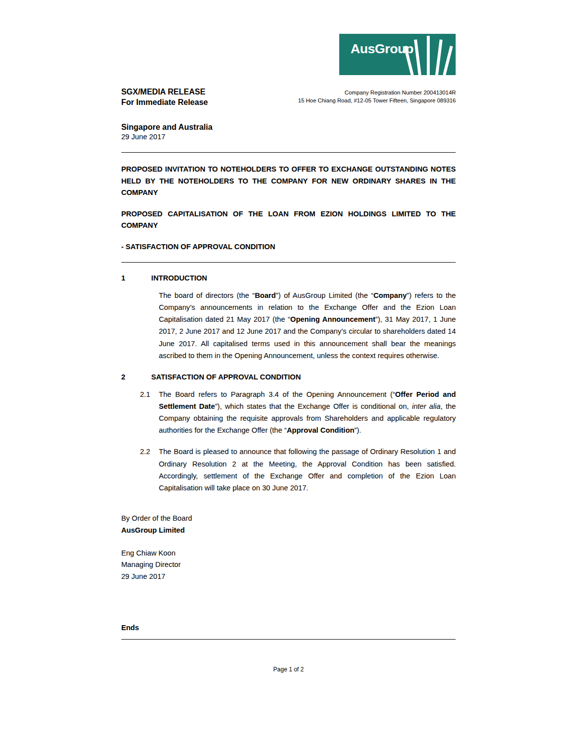AusGroup
SGX/MEDIA RELEASE
For Immediate Release
Company Registration Number 200413014R
15 Hoe Chiang Road, #12-05 Tower Fifteen, Singapore 089316
Singapore and Australia
29 June 2017
PROPOSED INVITATION TO NOTEHOLDERS TO OFFER TO EXCHANGE OUTSTANDING NOTES HELD BY THE NOTEHOLDERS TO THE COMPANY FOR NEW ORDINARY SHARES IN THE COMPANY
PROPOSED CAPITALISATION OF THE LOAN FROM EZION HOLDINGS LIMITED TO THE COMPANY
- SATISFACTION OF APPROVAL CONDITION
1
INTRODUCTION
The board of directors (the “Board”) of AusGroup Limited (the “Company”) refers to the Company’s announcements in relation to the Exchange Offer and the Ezion Loan Capitalisation dated 21 May 2017 (the “Opening Announcement”), 31 May 2017, 1 June 2017, 2 June 2017 and 12 June 2017 and the Company’s circular to shareholders dated 14 June 2017. All capitalised terms used in this announcement shall bear the meanings ascribed to them in the Opening Announcement, unless the context requires otherwise.
2
SATISFACTION OF APPROVAL CONDITION
2.1
The Board refers to Paragraph 3.4 of the Opening Announcement (“Offer Period and Settlement Date”), which states that the Exchange Offer is conditional on, inter alia, the Company obtaining the requisite approvals from Shareholders and applicable regulatory authorities for the Exchange Offer (the “Approval Condition”).
2.2
The Board is pleased to announce that following the passage of Ordinary Resolution 1 and Ordinary Resolution 2 at the Meeting, the Approval Condition has been satisfied. Accordingly, settlement of the Exchange Offer and completion of the Ezion Loan Capitalisation will take place on 30 June 2017.
By Order of the Board
AusGroup Limited
Eng Chiaw Koon
Managing Director
29 June 2017
Ends
Page 1 of 2